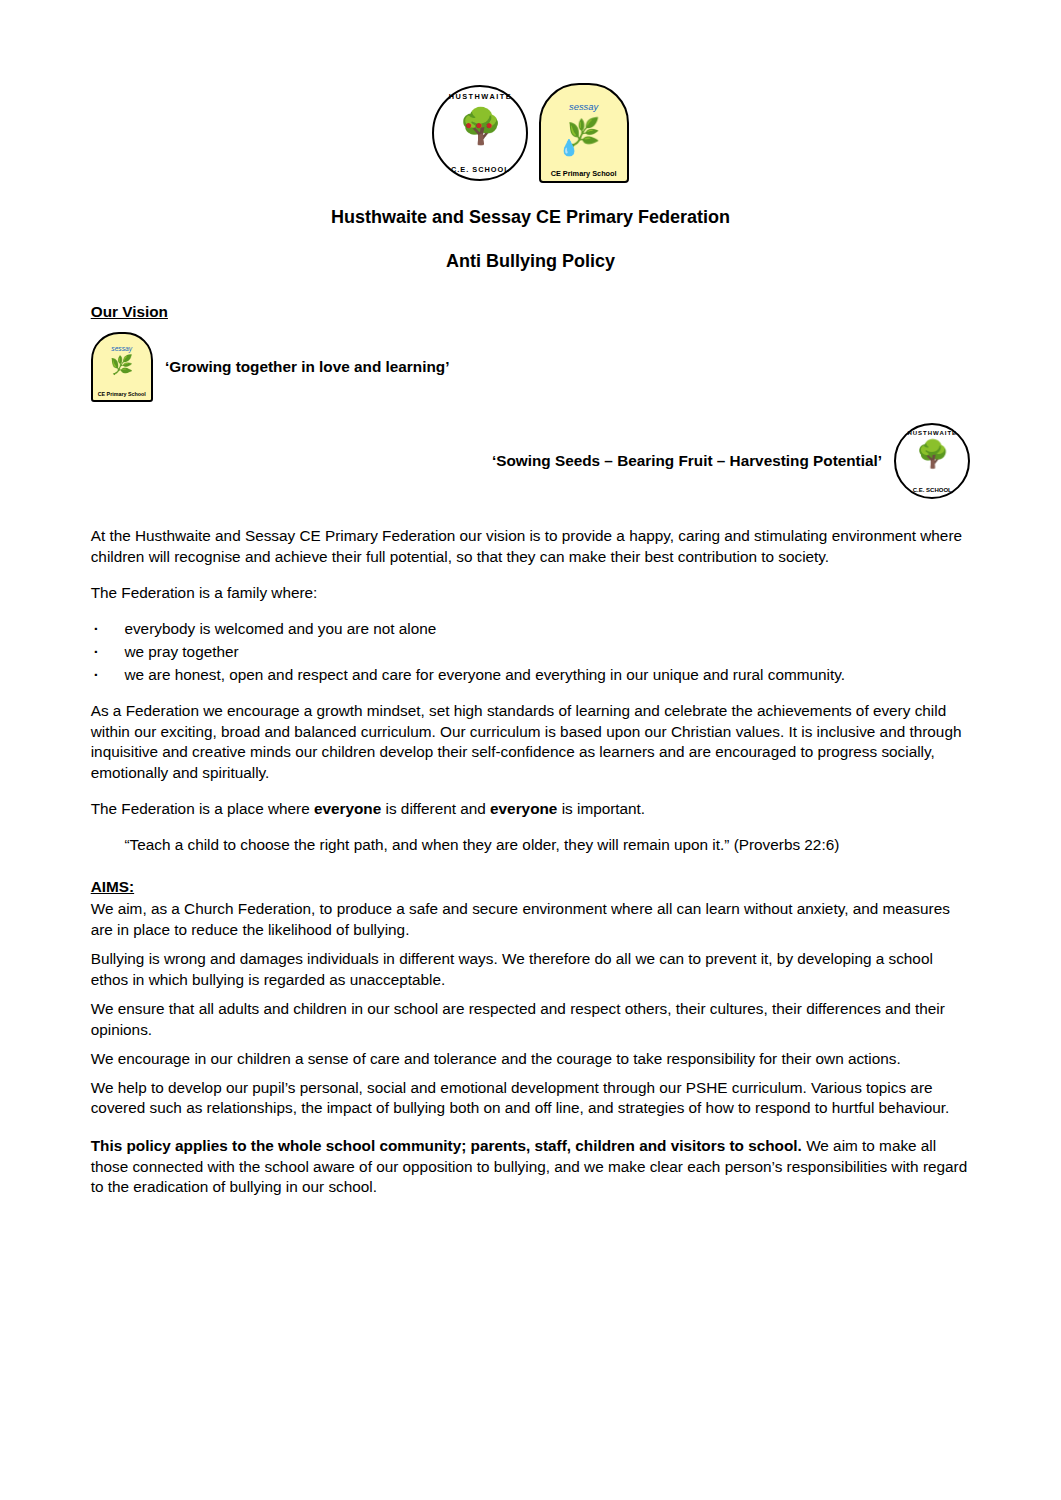HUSTHWAITE 🌳 ●●● C.E. SCHOOL sessay 🌿 💧 CE Primary School
Husthwaite and Sessay CE Primary Federation
Anti Bullying Policy
Our Vision
sessay 🌿 CE Primary School ‘Growing together in love and learning’
‘Sowing Seeds – Bearing Fruit – Harvesting Potential’ HUSTHWAITE 🌳 C.E. SCHOOL
At the Husthwaite and Sessay CE Primary Federation our vision is to provide a happy, caring and stimulating environment where children will recognise and achieve their full potential, so that they can make their best contribution to society.
The Federation is a family where:
everybody is welcomed and you are not alone
we pray together
we are honest, open and respect and care for everyone and everything in our unique and rural community.
As a Federation we encourage a growth mindset, set high standards of learning and celebrate the achievements of every child within our exciting, broad and balanced curriculum. Our curriculum is based upon our Christian values. It is inclusive and through inquisitive and creative minds our children develop their self-confidence as learners and are encouraged to progress socially, emotionally and spiritually.
The Federation is a place where everyone is different and everyone is important.
“Teach a child to choose the right path, and when they are older, they will remain upon it.” (Proverbs 22:6)
AIMS:
We aim, as a Church Federation, to produce a safe and secure environment where all can learn without anxiety, and measures are in place to reduce the likelihood of bullying.
Bullying is wrong and damages individuals in different ways. We therefore do all we can to prevent it, by developing a school ethos in which bullying is regarded as unacceptable.
We ensure that all adults and children in our school are respected and respect others, their cultures, their differences and their opinions.
We encourage in our children a sense of care and tolerance and the courage to take responsibility for their own actions.
We help to develop our pupil’s personal, social and emotional development through our PSHE curriculum. Various topics are covered such as relationships, the impact of bullying both on and off line, and strategies of how to respond to hurtful behaviour.
This policy applies to the whole school community; parents, staff, children and visitors to school. We aim to make all those connected with the school aware of our opposition to bullying, and we make clear each person’s responsibilities with regard to the eradication of bullying in our school.